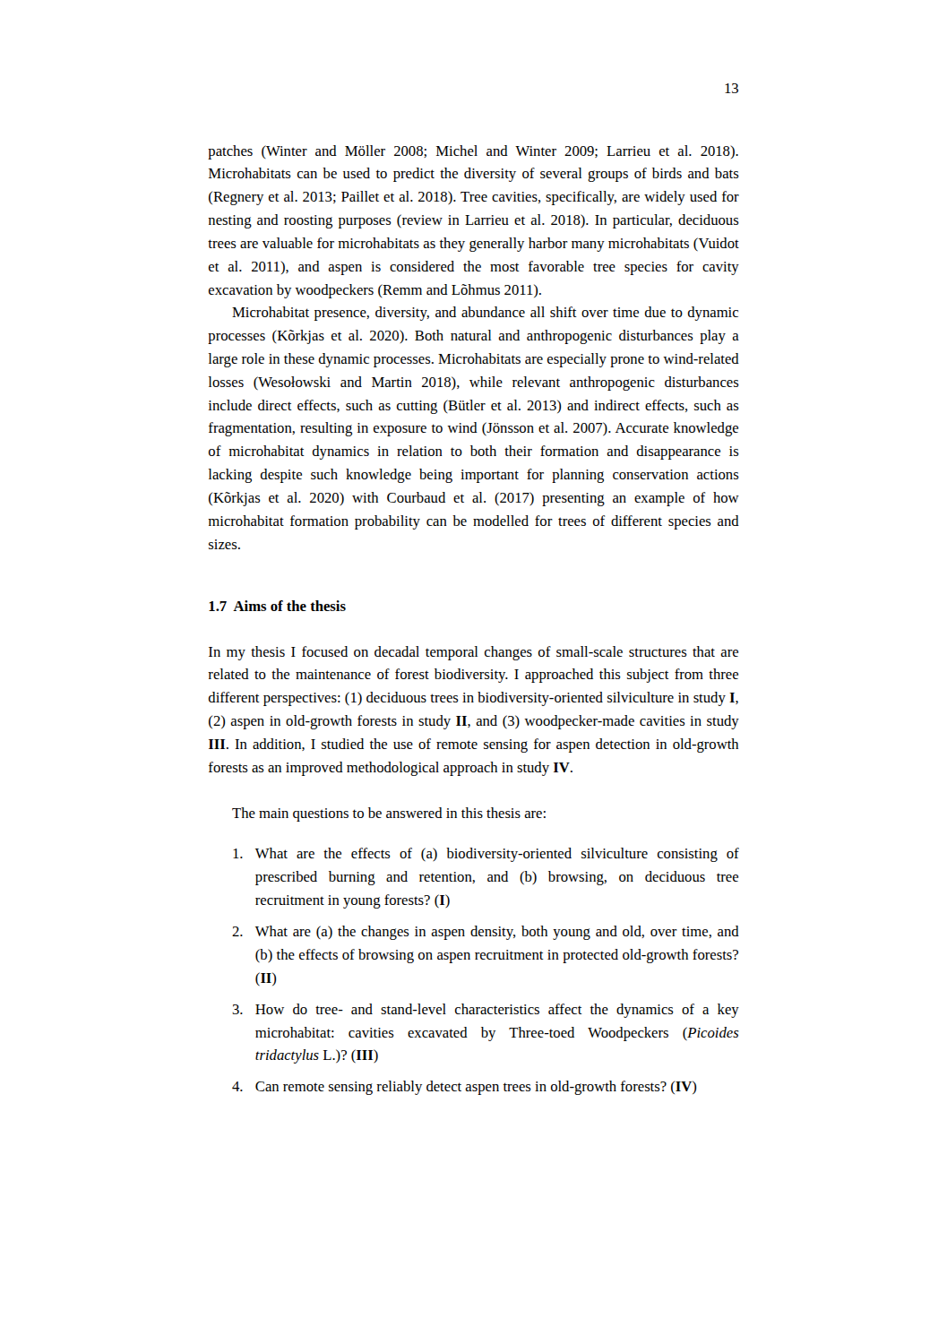13
patches (Winter and Möller 2008; Michel and Winter 2009; Larrieu et al. 2018). Microhabitats can be used to predict the diversity of several groups of birds and bats (Regnery et al. 2013; Paillet et al. 2018). Tree cavities, specifically, are widely used for nesting and roosting purposes (review in Larrieu et al. 2018). In particular, deciduous trees are valuable for microhabitats as they generally harbor many microhabitats (Vuidot et al. 2011), and aspen is considered the most favorable tree species for cavity excavation by woodpeckers (Remm and Lõhmus 2011).
Microhabitat presence, diversity, and abundance all shift over time due to dynamic processes (Kõrkjas et al. 2020). Both natural and anthropogenic disturbances play a large role in these dynamic processes. Microhabitats are especially prone to wind-related losses (Wesołowski and Martin 2018), while relevant anthropogenic disturbances include direct effects, such as cutting (Bütler et al. 2013) and indirect effects, such as fragmentation, resulting in exposure to wind (Jönsson et al. 2007). Accurate knowledge of microhabitat dynamics in relation to both their formation and disappearance is lacking despite such knowledge being important for planning conservation actions (Kõrkjas et al. 2020) with Courbaud et al. (2017) presenting an example of how microhabitat formation probability can be modelled for trees of different species and sizes.
1.7 Aims of the thesis
In my thesis I focused on decadal temporal changes of small-scale structures that are related to the maintenance of forest biodiversity. I approached this subject from three different perspectives: (1) deciduous trees in biodiversity-oriented silviculture in study I, (2) aspen in old-growth forests in study II, and (3) woodpecker-made cavities in study III. In addition, I studied the use of remote sensing for aspen detection in old-growth forests as an improved methodological approach in study IV.
The main questions to be answered in this thesis are:
What are the effects of (a) biodiversity-oriented silviculture consisting of prescribed burning and retention, and (b) browsing, on deciduous tree recruitment in young forests? (I)
What are (a) the changes in aspen density, both young and old, over time, and (b) the effects of browsing on aspen recruitment in protected old-growth forests? (II)
How do tree- and stand-level characteristics affect the dynamics of a key microhabitat: cavities excavated by Three-toed Woodpeckers (Picoides tridactylus L.)? (III)
Can remote sensing reliably detect aspen trees in old-growth forests? (IV)